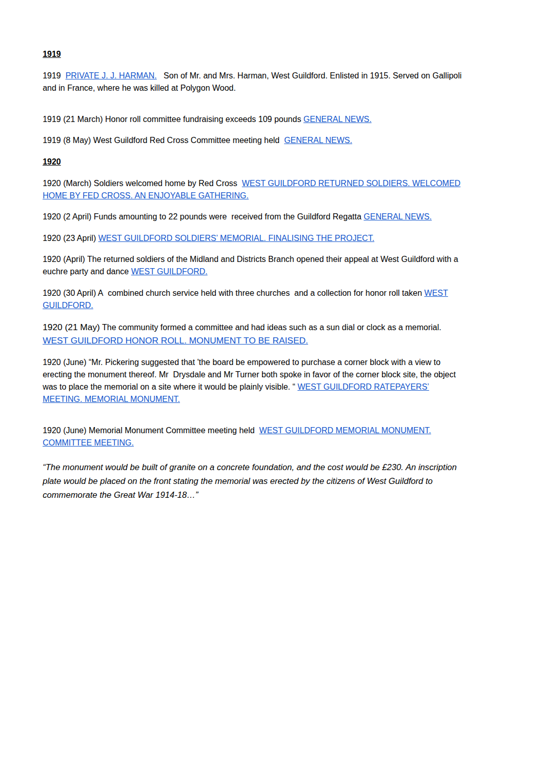1919
1919 PRIVATE J. J. HARMAN. Son of Mr. and Mrs. Harman, West Guildford. Enlisted in 1915. Served on Gallipoli and in France, where he was killed at Polygon Wood.
1919 (21 March) Honor roll committee fundraising exceeds 109 pounds GENERAL NEWS.
1919 (8 May) West Guildford Red Cross Committee meeting held GENERAL NEWS.
1920
1920 (March) Soldiers welcomed home by Red Cross WEST GUILDFORD RETURNED SOLDIERS. WELCOMED HOME BY FED CROSS. AN ENJOYABLE GATHERING.
1920 (2 April) Funds amounting to 22 pounds were received from the Guildford Regatta GENERAL NEWS.
1920 (23 April) WEST GUILDFORD SOLDIERS’ MEMORIAL. FINALISING THE PROJECT.
1920 (April) The returned soldiers of the Midland and Districts Branch opened their appeal at West Guildford with a euchre party and dance WEST GUILDFORD.
1920 (30 April) A combined church service held with three churches and a collection for honor roll taken WEST GUILDFORD.
1920 (21 May) The community formed a committee and had ideas such as a sun dial or clock as a memorial. WEST GUILDFORD HONOR ROLL. MONUMENT TO BE RAISED.
1920 (June) “Mr. Pickering suggested that 'the board be empowered to purchase a corner block with a view to erecting the monument thereof. Mr Drysdale and Mr Turner both spoke in favor of the corner block site, the object was to place the memorial on a site where it would be plainly visible. “ WEST GUILDFORD RATEPAYERS’ MEETING. MEMORIAL MONUMENT.
1920 (June) Memorial Monument Committee meeting held WEST GUILDFORD MEMORIAL MONUMENT. COMMITTEE MEETING.
“The monument would be built of granite on a concrete foundation, and the cost would be £230. An inscription plate would be placed on the front stating the memorial was erected by the citizens of West Guildford to commemorate the Great War 1914-18…”